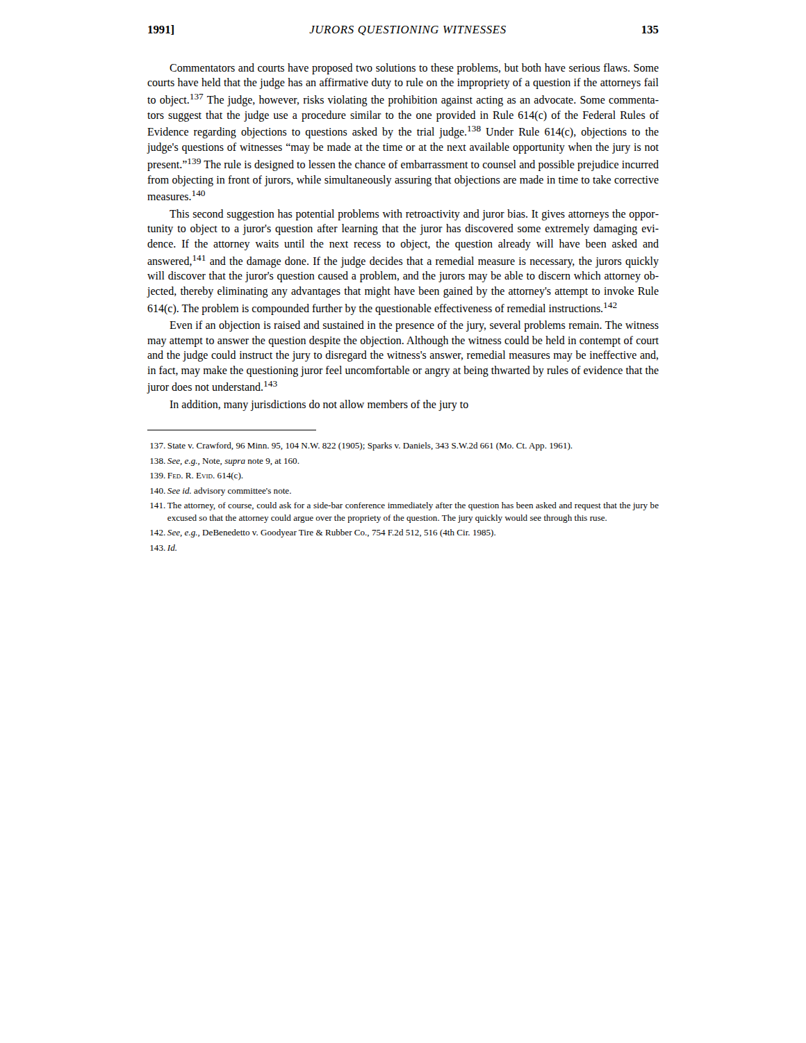1991] JURORS QUESTIONING WITNESSES 135
Commentators and courts have proposed two solutions to these problems, but both have serious flaws. Some courts have held that the judge has an affirmative duty to rule on the impropriety of a question if the attorneys fail to object.137 The judge, however, risks violating the prohibition against acting as an advocate. Some commentators suggest that the judge use a procedure similar to the one provided in Rule 614(c) of the Federal Rules of Evidence regarding objections to questions asked by the trial judge.138 Under Rule 614(c), objections to the judge's questions of witnesses “may be made at the time or at the next available opportunity when the jury is not present.”139 The rule is designed to lessen the chance of embarrassment to counsel and possible prejudice incurred from objecting in front of jurors, while simultaneously assuring that objections are made in time to take corrective measures.140
This second suggestion has potential problems with retroactivity and juror bias. It gives attorneys the opportunity to object to a juror's question after learning that the juror has discovered some extremely damaging evidence. If the attorney waits until the next recess to object, the question already will have been asked and answered,141 and the damage done. If the judge decides that a remedial measure is necessary, the jurors quickly will discover that the juror's question caused a problem, and the jurors may be able to discern which attorney objected, thereby eliminating any advantages that might have been gained by the attorney's attempt to invoke Rule 614(c). The problem is compounded further by the questionable effectiveness of remedial instructions.142
Even if an objection is raised and sustained in the presence of the jury, several problems remain. The witness may attempt to answer the question despite the objection. Although the witness could be held in contempt of court and the judge could instruct the jury to disregard the witness's answer, remedial measures may be ineffective and, in fact, may make the questioning juror feel uncomfortable or angry at being thwarted by rules of evidence that the juror does not understand.143
In addition, many jurisdictions do not allow members of the jury to
State v. Crawford, 96 Minn. 95, 104 N.W. 822 (1905); Sparks v. Daniels, 343 S.W.2d 661 (Mo. Ct. App. 1961).
See, e.g., Note, supra note 9, at 160.
Fed. R. Evid. 614(c).
See id. advisory committee's note.
The attorney, of course, could ask for a side-bar conference immediately after the question has been asked and request that the jury be excused so that the attorney could argue over the propriety of the question. The jury quickly would see through this ruse.
See, e.g., DeBenedetto v. Goodyear Tire & Rubber Co., 754 F.2d 512, 516 (4th Cir. 1985).
Id.